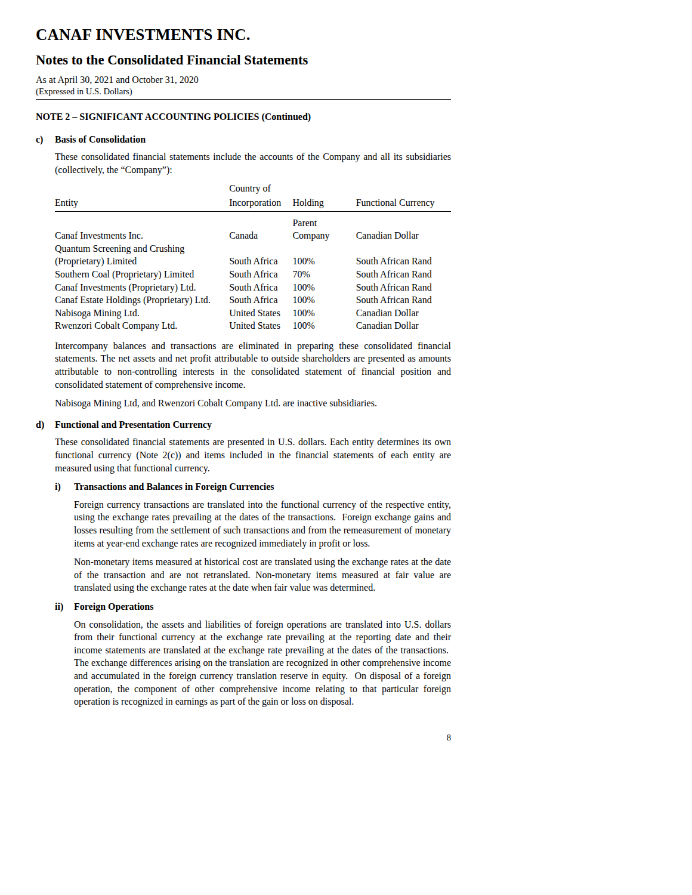CANAF INVESTMENTS INC.
Notes to the Consolidated Financial Statements
As at April 30, 2021 and October 31, 2020
(Expressed in U.S. Dollars)
NOTE 2 – SIGNIFICANT ACCOUNTING POLICIES (Continued)
c) Basis of Consolidation
These consolidated financial statements include the accounts of the Company and all its subsidiaries (collectively, the “Company”):
| | Country of | | |
| --- | --- | --- | --- |
| Entity | Incorporation | Holding | Functional Currency |
| Canaf Investments Inc. | Canada | Parent Company | Canadian Dollar |
| Quantum Screening and Crushing (Proprietary) Limited | South Africa | 100% | South African Rand |
| Southern Coal (Proprietary) Limited | South Africa | 70% | South African Rand |
| Canaf Investments (Proprietary) Ltd. | South Africa | 100% | South African Rand |
| Canaf Estate Holdings (Proprietary) Ltd. | South Africa | 100% | South African Rand |
| Nabisoga Mining Ltd. | United States | 100% | Canadian Dollar |
| Rwenzori Cobalt Company Ltd. | United States | 100% | Canadian Dollar |
Intercompany balances and transactions are eliminated in preparing these consolidated financial statements. The net assets and net profit attributable to outside shareholders are presented as amounts attributable to non-controlling interests in the consolidated statement of financial position and consolidated statement of comprehensive income.
Nabisoga Mining Ltd, and Rwenzori Cobalt Company Ltd. are inactive subsidiaries.
d) Functional and Presentation Currency
These consolidated financial statements are presented in U.S. dollars. Each entity determines its own functional currency (Note 2(c)) and items included in the financial statements of each entity are measured using that functional currency.
i) Transactions and Balances in Foreign Currencies
Foreign currency transactions are translated into the functional currency of the respective entity, using the exchange rates prevailing at the dates of the transactions. Foreign exchange gains and losses resulting from the settlement of such transactions and from the remeasurement of monetary items at year-end exchange rates are recognized immediately in profit or loss.
Non-monetary items measured at historical cost are translated using the exchange rates at the date of the transaction and are not retranslated. Non-monetary items measured at fair value are translated using the exchange rates at the date when fair value was determined.
ii) Foreign Operations
On consolidation, the assets and liabilities of foreign operations are translated into U.S. dollars from their functional currency at the exchange rate prevailing at the reporting date and their income statements are translated at the exchange rate prevailing at the dates of the transactions. The exchange differences arising on the translation are recognized in other comprehensive income and accumulated in the foreign currency translation reserve in equity. On disposal of a foreign operation, the component of other comprehensive income relating to that particular foreign operation is recognized in earnings as part of the gain or loss on disposal.
8